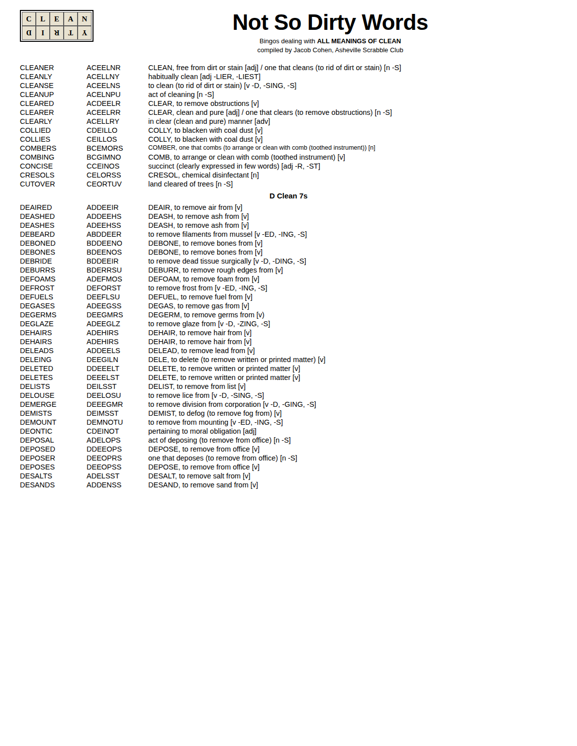CLEAN
DIRTY
Not So Dirty Words
Bingos dealing with ALL MEANINGS OF CLEAN
compiled by Jacob Cohen, Asheville Scrabble Club
| CLEANER | ACEELNR | CLEAN, free from dirt or stain [adj] / one that cleans (to rid of dirt or stain) [n -S] |
| CLEANLY | ACELLNY | habitually clean [adj -LIER, -LIEST] |
| CLEANSE | ACEELNS | to clean (to rid of dirt or stain) [v -D, -SING, -S] |
| CLEANUP | ACELNPU | act of cleaning [n -S] |
| CLEARED | ACDEELR | CLEAR, to remove obstructions [v] |
| CLEARER | ACEELRR | CLEAR, clean and pure [adj] / one that clears (to remove obstructions) [n -S] |
| CLEARLY | ACELLRY | in clear (clean and pure) manner [adv] |
| COLLIED | CDEILLO | COLLY, to blacken with coal dust [v] |
| COLLIES | CEILLOS | COLLY, to blacken with coal dust [v] |
| COMBERS | BCEMORS | COMBER, one that combs (to arrange or clean with comb (toothed instrument)) [n] |
| COMBING | BCGIMNO | COMB, to arrange or clean with comb (toothed instrument) [v] |
| CONCISE | CCEINOS | succinct (clearly expressed in few words) [adj -R, -ST] |
| CRESOLS | CELORSS | CRESOL, chemical disinfectant [n] |
| CUTOVER | CEORTUV | land cleared of trees [n -S] |
D Clean 7s
| DEAIRED | ADDEEIR | DEAIR, to remove air from [v] |
| DEASHED | ADDEEHS | DEASH, to remove ash from [v] |
| DEASHES | ADEEHSS | DEASH, to remove ash from [v] |
| DEBEARD | ABDDEER | to remove filaments from mussel [v -ED, -ING, -S] |
| DEBONED | BDDEENO | DEBONE, to remove bones from [v] |
| DEBONES | BDEENOS | DEBONE, to remove bones from [v] |
| DEBRIDE | BDDEEIR | to remove dead tissue surgically [v -D, -DING, -S] |
| DEBURRS | BDERRSU | DEBURR, to remove rough edges from [v] |
| DEFOAMS | ADEFMOS | DEFOAM, to remove foam from [v] |
| DEFROST | DEFORST | to remove frost from [v -ED, -ING, -S] |
| DEFUELS | DEEFLSU | DEFUEL, to remove fuel from [v] |
| DEGASES | ADEEGSS | DEGAS, to remove gas from [v] |
| DEGERMS | DEEGMRS | DEGERM, to remove germs from [v) |
| DEGLAZE | ADEEGLZ | to remove glaze from [v -D, -ZING, -S] |
| DEHAIRS | ADEHIRS | DEHAIR, to remove hair from [v] |
| DEHAIRS | ADEHIRS | DEHAIR, to remove hair from [v] |
| DELEADS | ADDEELS | DELEAD, to remove lead from [v] |
| DELEING | DEEGILN | DELE, to delete (to remove written or printed matter) [v] |
| DELETED | DDEEELT | DELETE, to remove written or printed matter [v] |
| DELETES | DEEELST | DELETE, to remove written or printed matter [v] |
| DELISTS | DEILSST | DELIST, to remove from list [v] |
| DELOUSE | DEELOSU | to remove lice from [v -D, -SING, -S] |
| DEMERGE | DEEEGMR | to remove division from corporation [v -D, -GING, -S] |
| DEMISTS | DEIMSST | DEMIST, to defog (to remove fog from) [v] |
| DEMOUNT | DEMNOTU | to remove from mounting [v -ED, -ING, -S] |
| DEONTIC | CDEINOT | pertaining to moral obligation [adj] |
| DEPOSAL | ADELOPS | act of deposing (to remove from office) [n -S] |
| DEPOSED | DDEEOPS | DEPOSE, to remove from office [v] |
| DEPOSER | DEEOPRS | one that deposes (to remove from office) [n -S] |
| DEPOSES | DEEOPSS | DEPOSE, to remove from office [v] |
| DESALTS | ADELSST | DESALT, to remove salt from [v] |
| DESANDS | ADDENSS | DESAND, to remove sand from [v] |